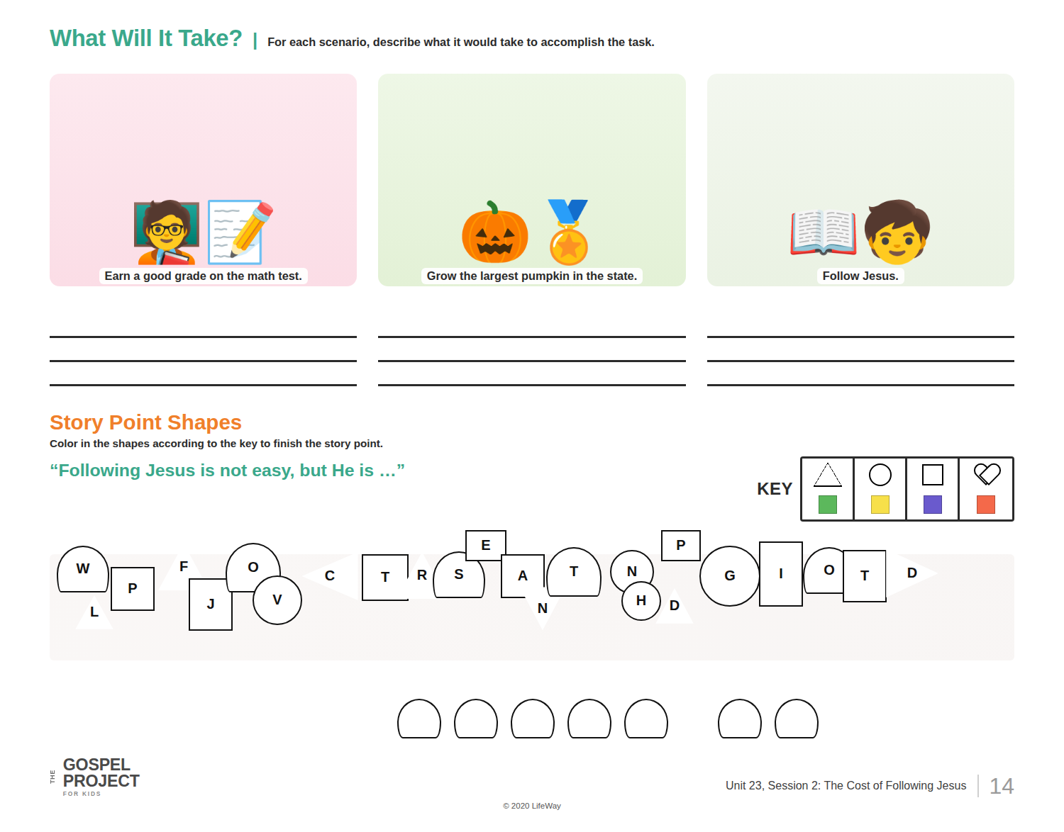What Will It Take?
|
For each scenario, describe what it would take to accomplish the task.
🧑‍🏫📝
Earn a good grade on the math test.
🎃🏅
Grow the largest pumpkin in the state.
📖🧒
Follow Jesus.
Story Point Shapes
Color in the shapes according to the key to finish the story point.
“Following Jesus is not easy, but He is …”
KEY
W
L
P
F
J
O
V
C
T
R
S
E
A
N
T
N
H
D
P
G
I
O
T
D
THE GOSPEL
PROJECT FOR KIDS
Unit 23, Session 2: The Cost of Following Jesus 14
© 2020 LifeWay